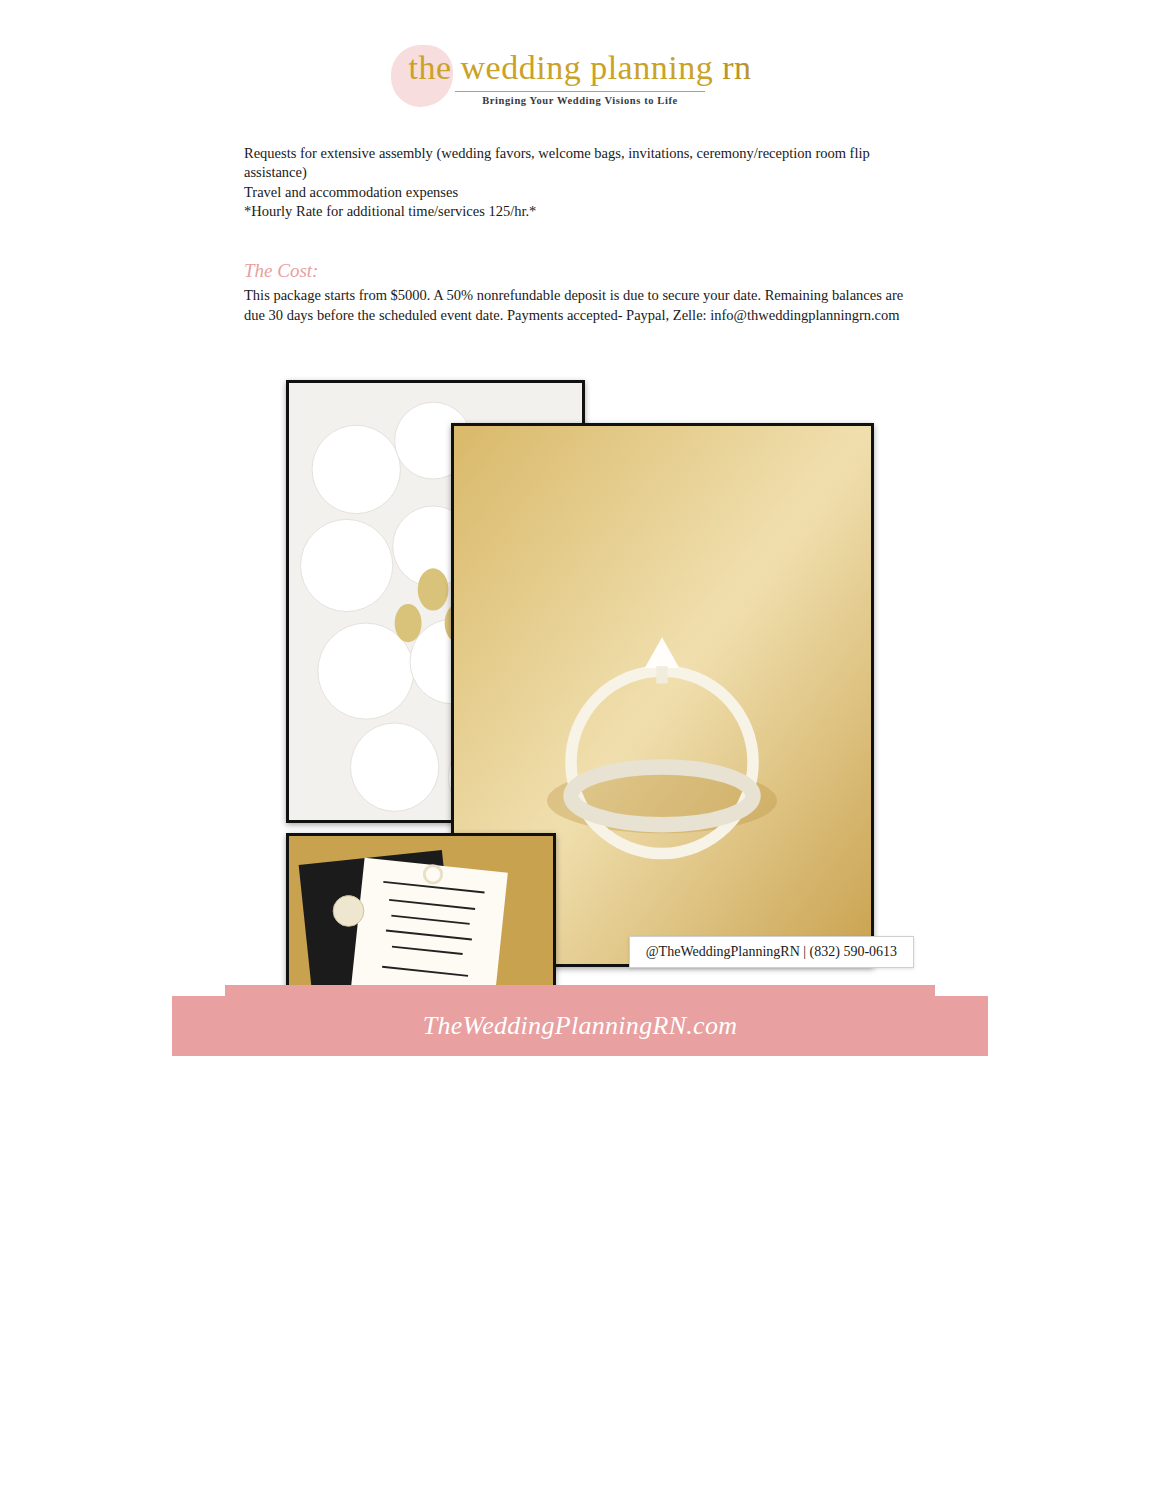the wedding planning rn
Bringing Your Wedding Visions to Life
Requests for extensive assembly (wedding favors, welcome bags, invitations, ceremony/reception room flip assistance)
Travel and accommodation expenses
*Hourly Rate for additional time/services 125/hr.*
The Cost:
This package starts from $5000. A 50% nonrefundable deposit is due to secure your date. Remaining balances are due 30 days before the scheduled event date. Payments accepted- Paypal, Zelle: info@thweddingplanningrn.com
@TheWeddingPlanningRN | (832) 590-0613
TheWeddingPlanningRN.com